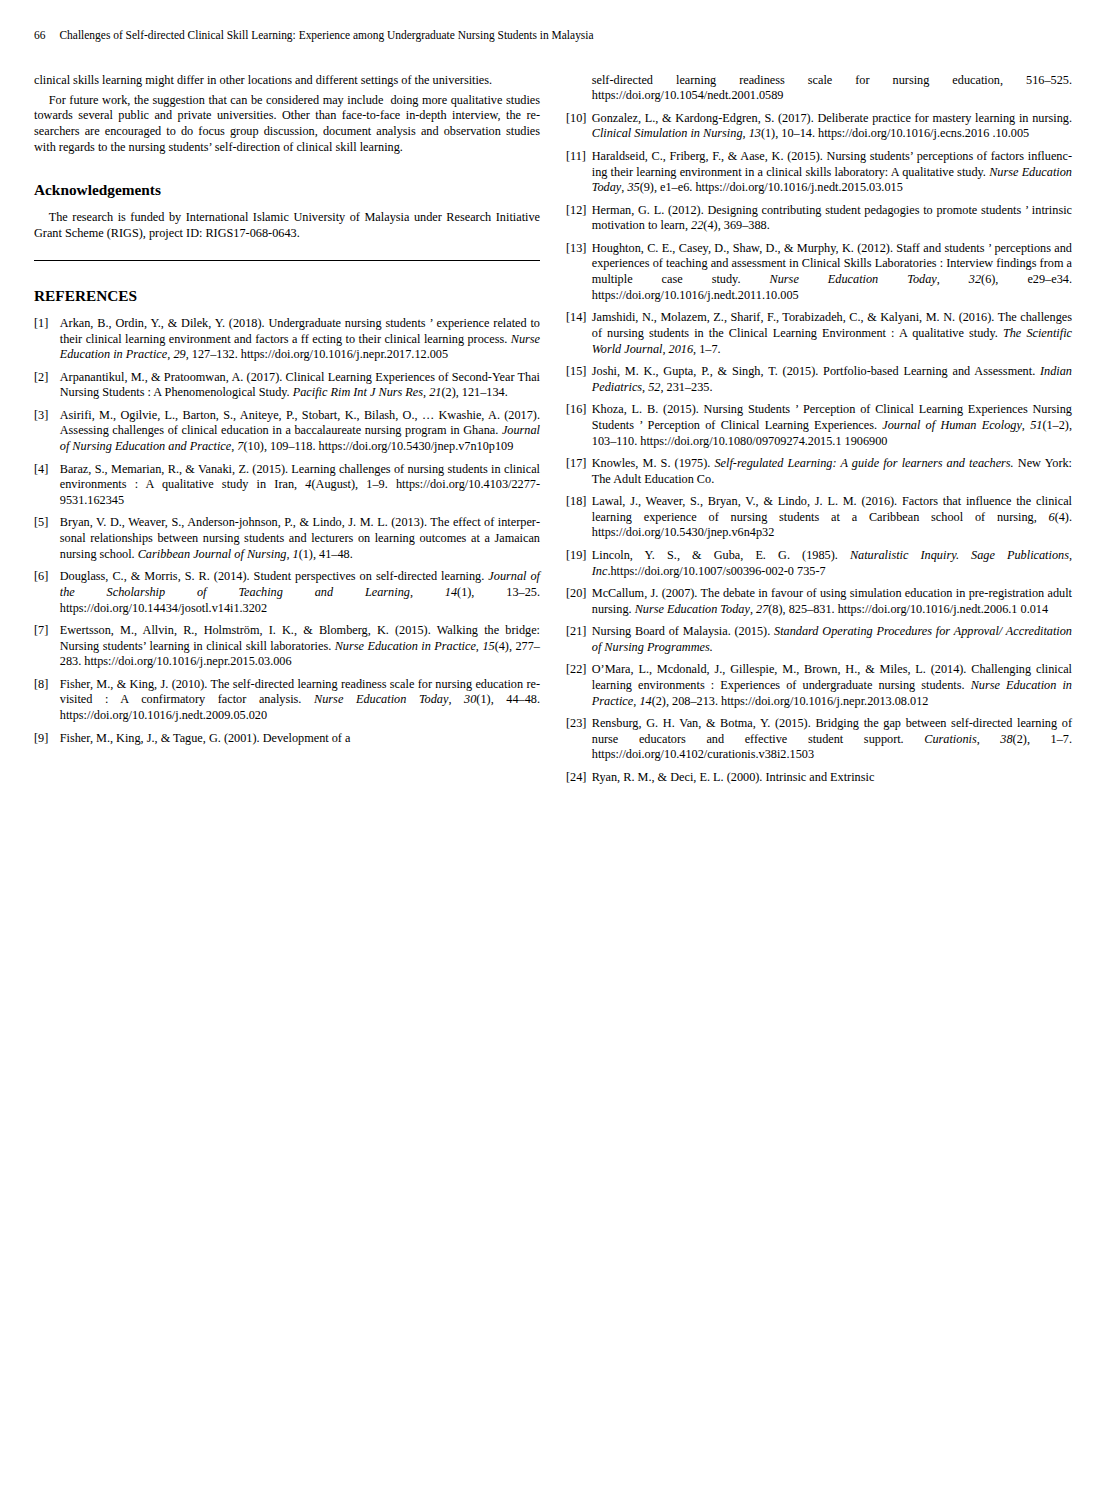66 Challenges of Self-directed Clinical Skill Learning: Experience among Undergraduate Nursing Students in Malaysia
clinical skills learning might differ in other locations and different settings of the universities.
For future work, the suggestion that can be considered may include doing more qualitative studies towards several public and private universities. Other than face-to-face in-depth interview, the researchers are encouraged to do focus group discussion, document analysis and observation studies with regards to the nursing students’ self-direction of clinical skill learning.
Acknowledgements
The research is funded by International Islamic University of Malaysia under Research Initiative Grant Scheme (RIGS), project ID: RIGS17-068-0643.
REFERENCES
[1] Arkan, B., Ordin, Y., & Dilek, Y. (2018). Undergraduate nursing students ’ experience related to their clinical learning environment and factors a ff ecting to their clinical learning process. Nurse Education in Practice, 29, 127–132. https://doi.org/10.1016/j.nepr.2017.12.005
[2] Arpanantikul, M., & Pratoomwan, A. (2017). Clinical Learning Experiences of Second-Year Thai Nursing Students : A Phenomenological Study. Pacific Rim Int J Nurs Res, 21(2), 121–134.
[3] Asirifi, M., Ogilvie, L., Barton, S., Aniteye, P., Stobart, K., Bilash, O., … Kwashie, A. (2017). Assessing challenges of clinical education in a baccalaureate nursing program in Ghana. Journal of Nursing Education and Practice, 7(10), 109–118. https://doi.org/10.5430/jnep.v7n10p109
[4] Baraz, S., Memarian, R., & Vanaki, Z. (2015). Learning challenges of nursing students in clinical environments : A qualitative study in Iran, 4(August), 1–9. https://doi.org/10.4103/2277-9531.162345
[5] Bryan, V. D., Weaver, S., Anderson-johnson, P., & Lindo, J. M. L. (2013). The effect of interpersonal relationships between nursing students and lecturers on learning outcomes at a Jamaican nursing school. Caribbean Journal of Nursing, 1(1), 41–48.
[6] Douglass, C., & Morris, S. R. (2014). Student perspectives on self-directed learning. Journal of the Scholarship of Teaching and Learning, 14(1), 13–25. https://doi.org/10.14434/josotl.v14i1.3202
[7] Ewertsson, M., Allvin, R., Holmström, I. K., & Blomberg, K. (2015). Walking the bridge: Nursing students’ learning in clinical skill laboratories. Nurse Education in Practice, 15(4), 277–283. https://doi.org/10.1016/j.nepr.2015.03.006
[8] Fisher, M., & King, J. (2010). The self-directed learning readiness scale for nursing education revisited : A confirmatory factor analysis. Nurse Education Today, 30(1), 44–48. https://doi.org/10.1016/j.nedt.2009.05.020
[9] Fisher, M., King, J., & Tague, G. (2001). Development of a
self-directed learning readiness scale for nursing education, 516–525. https://doi.org/10.1054/nedt.2001.0589
[10] Gonzalez, L., & Kardong-Edgren, S. (2017). Deliberate practice for mastery learning in nursing. Clinical Simulation in Nursing, 13(1), 10–14. https://doi.org/10.1016/j.ecns.2016 .10.005
[11] Haraldseid, C., Friberg, F., & Aase, K. (2015). Nursing students’ perceptions of factors influencing their learning environment in a clinical skills laboratory: A qualitative study. Nurse Education Today, 35(9), e1–e6. https://doi.org/10.1016/j.nedt.2015.03.015
[12] Herman, G. L. (2012). Designing contributing student pedagogies to promote students ’ intrinsic motivation to learn, 22(4), 369–388.
[13] Houghton, C. E., Casey, D., Shaw, D., & Murphy, K. (2012). Staff and students ’ perceptions and experiences of teaching and assessment in Clinical Skills Laboratories : Interview findings from a multiple case study. Nurse Education Today, 32(6), e29–e34. https://doi.org/10.1016/j.nedt.2011.10.005
[14] Jamshidi, N., Molazem, Z., Sharif, F., Torabizadeh, C., & Kalyani, M. N. (2016). The challenges of nursing students in the Clinical Learning Environment : A qualitative study. The Scientific World Journal, 2016, 1–7.
[15] Joshi, M. K., Gupta, P., & Singh, T. (2015). Portfolio-based Learning and Assessment. Indian Pediatrics, 52, 231–235.
[16] Khoza, L. B. (2015). Nursing Students ’ Perception of Clinical Learning Experiences Nursing Students ’ Perception of Clinical Learning Experiences. Journal of Human Ecology, 51(1–2), 103–110. https://doi.org/10.1080/09709274.2015.1 1906900
[17] Knowles, M. S. (1975). Self-regulated Learning: A guide for learners and teachers. New York: The Adult Education Co.
[18] Lawal, J., Weaver, S., Bryan, V., & Lindo, J. L. M. (2016). Factors that influence the clinical learning experience of nursing students at a Caribbean school of nursing, 6(4). https://doi.org/10.5430/jnep.v6n4p32
[19] Lincoln, Y. S., & Guba, E. G. (1985). Naturalistic Inquiry. Sage Publications, Inc.https://doi.org/10.1007/s00396-002-0 735-7
[20] McCallum, J. (2007). The debate in favour of using simulation education in pre-registration adult nursing. Nurse Education Today, 27(8), 825–831. https://doi.org/10.1016/j.nedt.2006.1 0.014
[21] Nursing Board of Malaysia. (2015). Standard Operating Procedures for Approval/ Accreditation of Nursing Programmes.
[22] O’Mara, L., Mcdonald, J., Gillespie, M., Brown, H., & Miles, L. (2014). Challenging clinical learning environments : Experiences of undergraduate nursing students. Nurse Education in Practice, 14(2), 208–213. https://doi.org/10.1016/j.nepr.2013.08.012
[23] Rensburg, G. H. Van, & Botma, Y. (2015). Bridging the gap between self-directed learning of nurse educators and effective student support. Curationis, 38(2), 1–7. https://doi.org/10.4102/curationis.v38i2.1503
[24] Ryan, R. M., & Deci, E. L. (2000). Intrinsic and Extrinsic